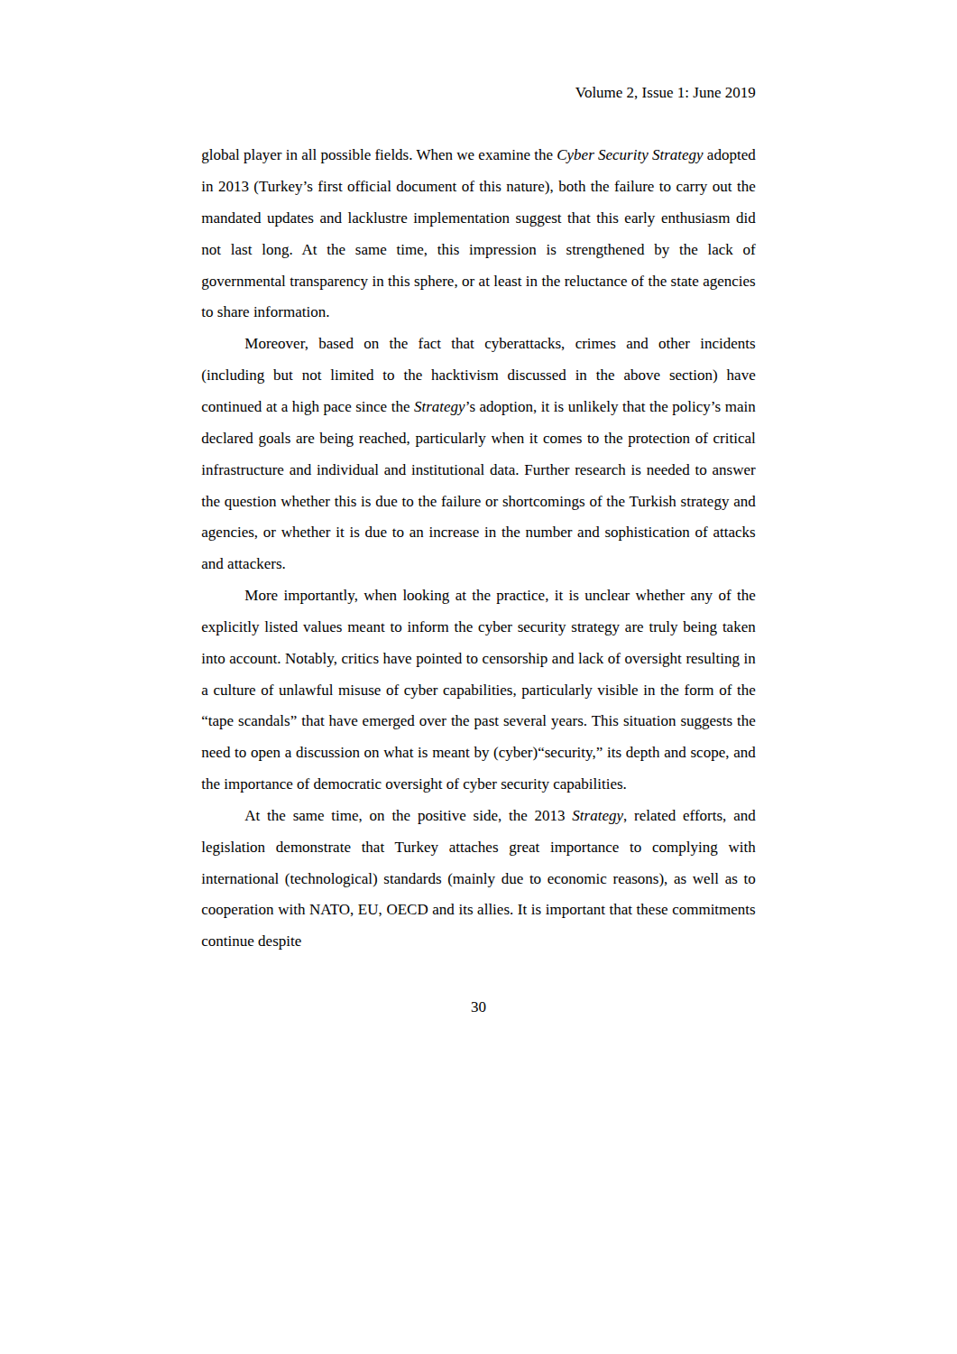Volume 2, Issue 1: June 2019
global player in all possible fields. When we examine the Cyber Security Strategy adopted in 2013 (Turkey’s first official document of this nature), both the failure to carry out the mandated updates and lacklustre implementation suggest that this early enthusiasm did not last long. At the same time, this impression is strengthened by the lack of governmental transparency in this sphere, or at least in the reluctance of the state agencies to share information.
Moreover, based on the fact that cyberattacks, crimes and other incidents (including but not limited to the hacktivism discussed in the above section) have continued at a high pace since the Strategy’s adoption, it is unlikely that the policy’s main declared goals are being reached, particularly when it comes to the protection of critical infrastructure and individual and institutional data. Further research is needed to answer the question whether this is due to the failure or shortcomings of the Turkish strategy and agencies, or whether it is due to an increase in the number and sophistication of attacks and attackers.
More importantly, when looking at the practice, it is unclear whether any of the explicitly listed values meant to inform the cyber security strategy are truly being taken into account. Notably, critics have pointed to censorship and lack of oversight resulting in a culture of unlawful misuse of cyber capabilities, particularly visible in the form of the “tape scandals” that have emerged over the past several years. This situation suggests the need to open a discussion on what is meant by (cyber)“security,” its depth and scope, and the importance of democratic oversight of cyber security capabilities.
At the same time, on the positive side, the 2013 Strategy, related efforts, and legislation demonstrate that Turkey attaches great importance to complying with international (technological) standards (mainly due to economic reasons), as well as to cooperation with NATO, EU, OECD and its allies. It is important that these commitments continue despite
30